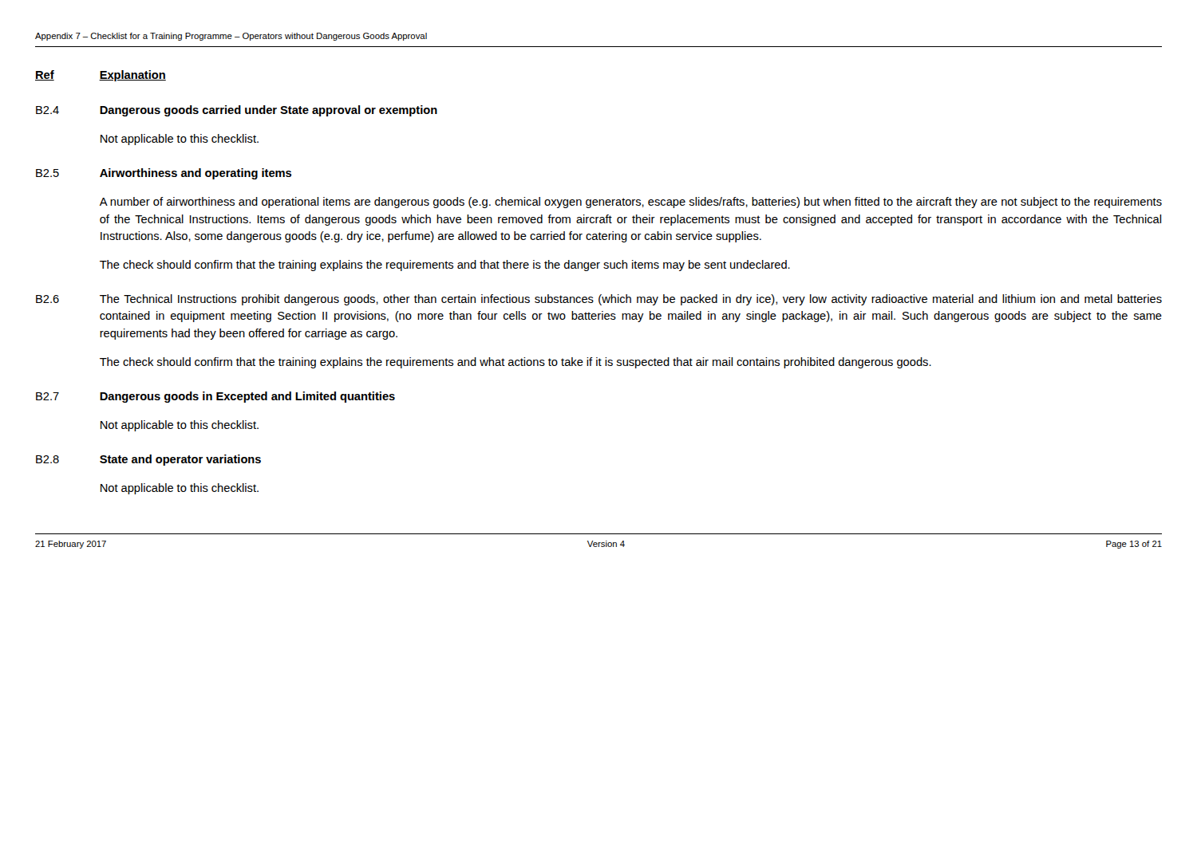Appendix 7 – Checklist for a Training Programme – Operators without Dangerous Goods Approval
Ref
Explanation
B2.4
Dangerous goods carried under State approval or exemption
Not applicable to this checklist.
B2.5
Airworthiness and operating items
A number of airworthiness and operational items are dangerous goods (e.g. chemical oxygen generators, escape slides/rafts, batteries) but when fitted to the aircraft they are not subject to the requirements of the Technical Instructions. Items of dangerous goods which have been removed from aircraft or their replacements must be consigned and accepted for transport in accordance with the Technical Instructions. Also, some dangerous goods (e.g. dry ice, perfume) are allowed to be carried for catering or cabin service supplies.
The check should confirm that the training explains the requirements and that there is the danger such items may be sent undeclared.
B2.6
The Technical Instructions prohibit dangerous goods, other than certain infectious substances (which may be packed in dry ice), very low activity radioactive material and lithium ion and metal batteries contained in equipment meeting Section II provisions, (no more than four cells or two batteries may be mailed in any single package), in air mail. Such dangerous goods are subject to the same requirements had they been offered for carriage as cargo.
The check should confirm that the training explains the requirements and what actions to take if it is suspected that air mail contains prohibited dangerous goods.
B2.7
Dangerous goods in Excepted and Limited quantities
Not applicable to this checklist.
B2.8
State and operator variations
Not applicable to this checklist.
21 February 2017
Version 4
Page 13 of 21